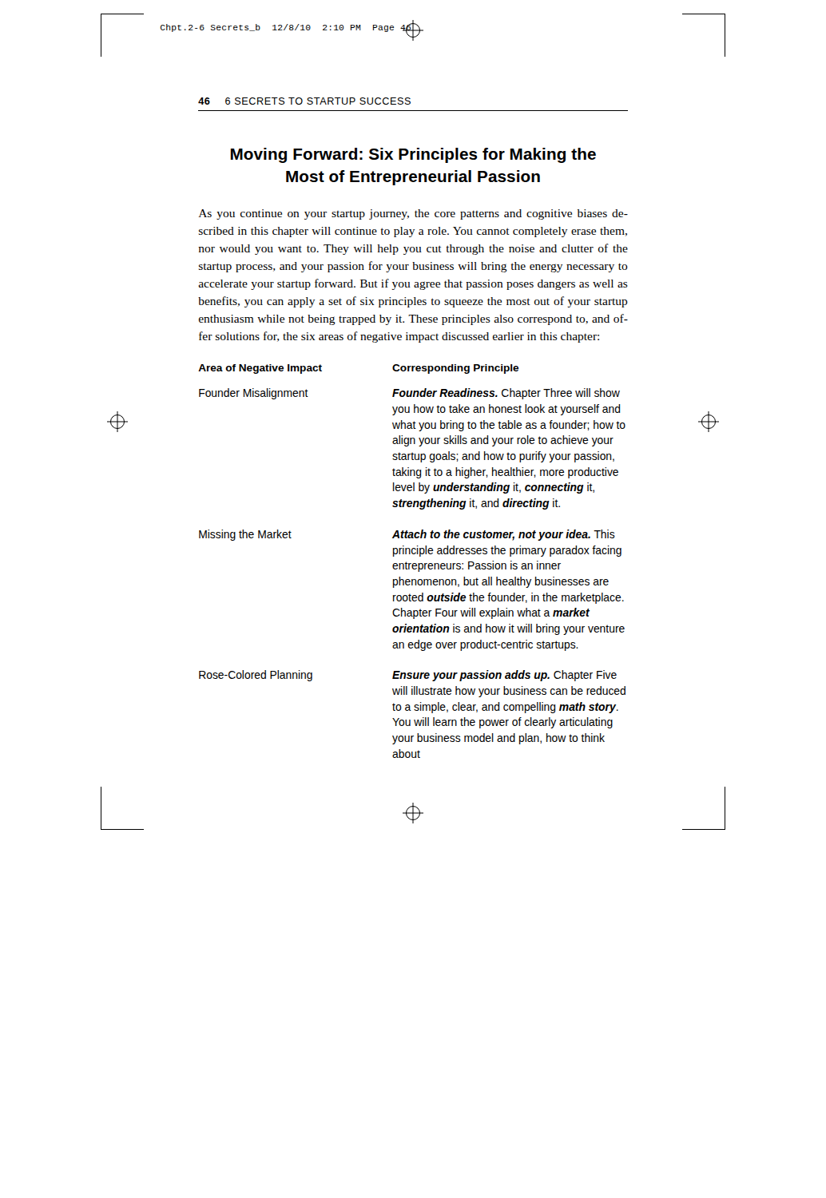Chpt.2-6 Secrets_b 12/8/10 2:10 PM Page 46
466 SECRETS TO STARTUP SUCCESS
Moving Forward: Six Principles for Making the
Most of Entrepreneurial Passion
As you continue on your startup journey, the core patterns and cognitive biases described in this chapter will continue to play a role. You cannot completely erase them, nor would you want to. They will help you cut through the noise and clutter of the startup process, and your passion for your business will bring the energy necessary to accelerate your startup forward. But if you agree that passion poses dangers as well as benefits, you can apply a set of six principles to squeeze the most out of your startup enthusiasm while not being trapped by it. These principles also correspond to, and offer solutions for, the six areas of negative impact discussed earlier in this chapter:
| Area of Negative Impact | Corresponding Principle |
| --- | --- |
| Founder Misalignment | Founder Readiness. Chapter Three will show you how to take an honest look at yourself and what you bring to the table as a founder; how to align your skills and your role to achieve your startup goals; and how to purify your passion, taking it to a higher, healthier, more productive level by understanding it, connecting it, strengthening it, and directing it. |
| Missing the Market | Attach to the customer, not your idea. This principle addresses the primary paradox facing entrepreneurs: Passion is an inner phenomenon, but all healthy businesses are rooted outside the founder, in the marketplace. Chapter Four will explain what a market orientation is and how it will bring your venture an edge over product-centric startups. |
| Rose-Colored Planning | Ensure your passion adds up. Chapter Five will illustrate how your business can be reduced to a simple, clear, and compelling math story . You will learn the power of clearly articulating your business model and plan, how to think about |